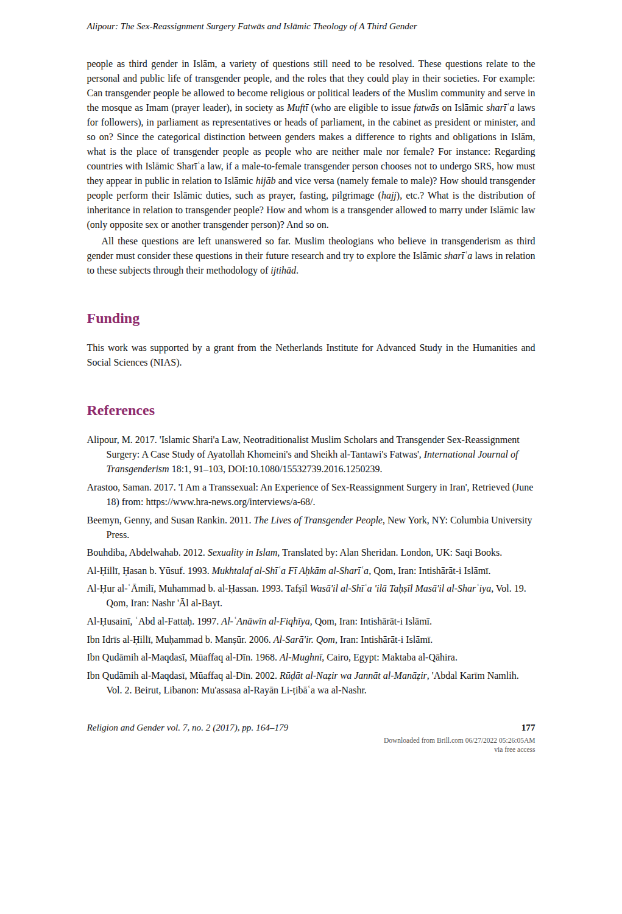Alipour: The Sex-Reassignment Surgery Fatwās and Islāmic Theology of A Third Gender
people as third gender in Islām, a variety of questions still need to be resolved. These questions relate to the personal and public life of transgender people, and the roles that they could play in their societies. For example: Can transgender people be allowed to become religious or political leaders of the Muslim community and serve in the mosque as Imam (prayer leader), in society as Muftī (who are eligible to issue fatwās on Islāmic sharīʿa laws for followers), in parliament as representatives or heads of parliament, in the cabinet as president or minister, and so on? Since the categorical distinction between genders makes a difference to rights and obligations in Islām, what is the place of transgender people as people who are neither male nor female? For instance: Regarding countries with Islāmic Sharīʿa law, if a male-to-female transgender person chooses not to undergo SRS, how must they appear in public in relation to Islāmic hijāb and vice versa (namely female to male)? How should transgender people perform their Islāmic duties, such as prayer, fasting, pilgrimage (hajj), etc.? What is the distribution of inheritance in relation to transgender people? How and whom is a transgender allowed to marry under Islāmic law (only opposite sex or another transgender person)? And so on.
All these questions are left unanswered so far. Muslim theologians who believe in transgenderism as third gender must consider these questions in their future research and try to explore the Islāmic sharīʿa laws in relation to these subjects through their methodology of ijtihād.
Funding
This work was supported by a grant from the Netherlands Institute for Advanced Study in the Humanities and Social Sciences (NIAS).
References
Alipour, M. 2017. 'Islamic Shari'a Law, Neotraditionalist Muslim Scholars and Transgender Sex-Reassignment Surgery: A Case Study of Ayatollah Khomeini's and Sheikh al-Tantawi's Fatwas', International Journal of Transgenderism 18:1, 91–103, DOI:10.1080/15532739.2016.1250239.
Arastoo, Saman. 2017. 'I Am a Transsexual: An Experience of Sex-Reassignment Surgery in Iran', Retrieved (June 18) from: https://www.hra-news.org/interviews/a-68/.
Beemyn, Genny, and Susan Rankin. 2011. The Lives of Transgender People, New York, NY: Columbia University Press.
Bouhdiba, Abdelwahab. 2012. Sexuality in Islam, Translated by: Alan Sheridan. London, UK: Saqi Books.
Al-Ḥillī, Ḥasan b. Yūsuf. 1993. Mukhtalaf al-Shīʿa Fī Aḥkām al-Sharīʿa, Qom, Iran: Intishārāt-i Islāmī.
Al-Ḥur al-ʿĀmilī, Muhammad b. al-Ḥassan. 1993. Tafṣīl Wasā'il al-Shīʿa 'ilā Taḥṣīl Masā'il al-Sharʿiya, Vol. 19. Qom, Iran: Nashr 'Āl al-Bayt.
Al-Ḥusainī, ʿAbd al-Fattaḥ. 1997. Al-ʿAnāwīn al-Fiqhīya, Qom, Iran: Intishārāt-i Islāmī.
Ibn Idrīs al-Ḥillī, Muḥammad b. Manṣūr. 2006. Al-Sarā'ir. Qom, Iran: Intishārāt-i Islāmī.
Ibn Qudāmih al-Maqdasī, Mūaffaq al-Dīn. 1968. Al-Mughnī, Cairo, Egypt: Maktaba al-Qāhira.
Ibn Qudāmih al-Maqdasī, Mūaffaq al-Dīn. 2002. Rūḍāt al-Naẓir wa Jannāt al-Manāẓir, 'Abdal Karīm Namlih. Vol. 2. Beirut, Libanon: Mu'assasa al-Rayān Li-ṭibāʿa wa al-Nashr.
Religion and Gender vol. 7, no. 2 (2017), pp. 164–179 177
Downloaded from Brill.com 06/27/2022 05:26:05AM
via free access